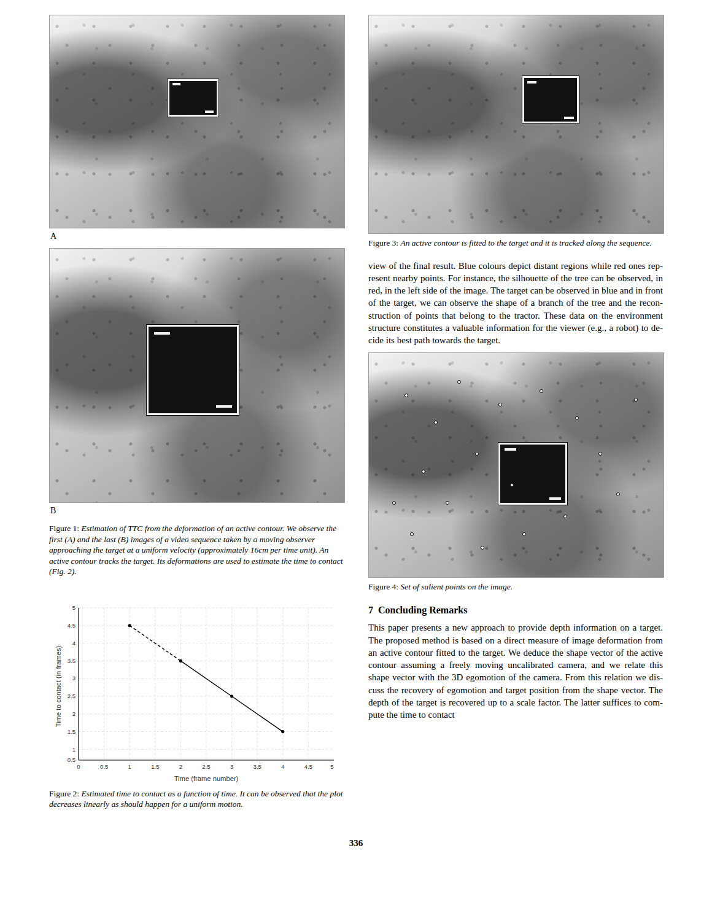A
B
Figure 1: Estimation of TTC from the deformation of an active contour. We observe the first (A) and the last (B) images of a video sequence taken by a moving observer approaching the target at a uniform velocity (approximately 16cm per time unit). An active contour tracks the target. Its deformations are used to estimate the time to contact (Fig. 2).
5 4.5 4 3.5 3 2.5 2 1.5 1 0.5 0 0.5 1 1.5 2 2.5 3 3.5 4 4.5 5 Time (frame number) Time to contact (in frames)
Figure 2: Estimated time to contact as a function of time. It can be observed that the plot decreases linearly as should happen for a uniform motion.
Figure 3: An active contour is fitted to the target and it is tracked along the sequence.
view of the final result. Blue colours depict distant regions while red ones represent nearby points. For instance, the silhouette of the tree can be observed, in red, in the left side of the image. The target can be observed in blue and in front of the target, we can observe the shape of a branch of the tree and the reconstruction of points that belong to the tractor. These data on the environment structure constitutes a valuable information for the viewer (e.g., a robot) to decide its best path towards the target.
Figure 4: Set of salient points on the image.
7 Concluding Remarks
This paper presents a new approach to provide depth information on a target. The proposed method is based on a direct measure of image deformation from an active contour fitted to the target. We deduce the shape vector of the active contour assuming a freely moving uncalibrated camera, and we relate this shape vector with the 3D egomotion of the camera. From this relation we discuss the recovery of egomotion and target position from the shape vector. The depth of the target is recovered up to a scale factor. The latter suffices to compute the time to contact
336